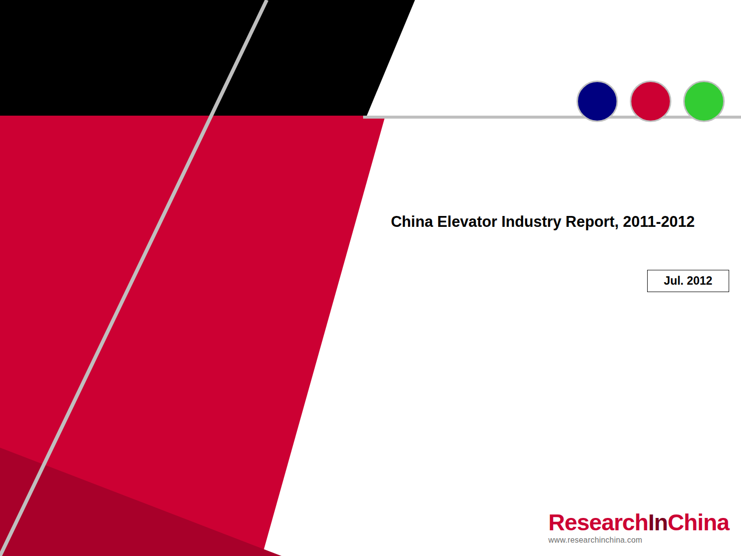China Elevator Industry Report, 2011-2012
Jul. 2012
ResearchIn China
www.researchinchina.com